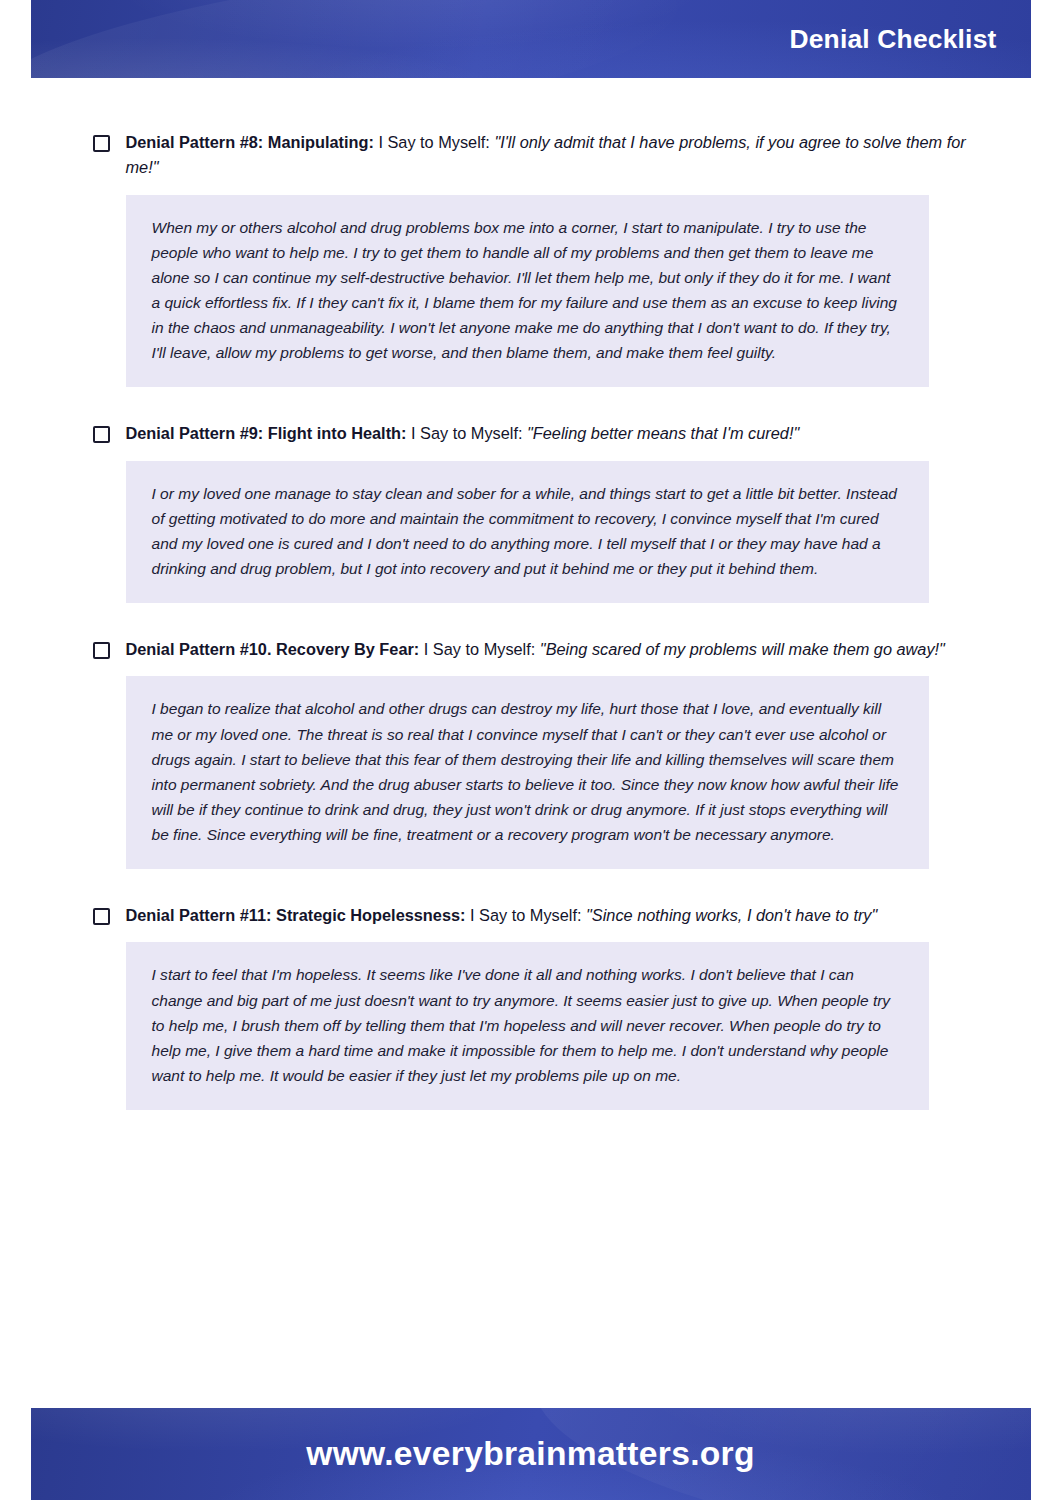Denial Checklist
Denial Pattern #8: Manipulating: I Say to Myself: "I'll only admit that I have problems, if you agree to solve them for me!"
When my or others alcohol and drug problems box me into a corner, I start to manipulate. I try to use the people who want to help me. I try to get them to handle all of my problems and then get them to leave me alone so I can continue my self-destructive behavior. I'll let them help me, but only if they do it for me. I want a quick effortless fix. If I they can't fix it, I blame them for my failure and use them as an excuse to keep living in the chaos and unmanageability. I won't let anyone make me do anything that I don't want to do. If they try, I'll leave, allow my problems to get worse, and then blame them, and make them feel guilty.
Denial Pattern #9: Flight into Health: I Say to Myself: "Feeling better means that I'm cured!"
I or my loved one manage to stay clean and sober for a while, and things start to get a little bit better. Instead of getting motivated to do more and maintain the commitment to recovery, I convince myself that I'm cured and my loved one is cured and I don't need to do anything more. I tell myself that I or they may have had a drinking and drug problem, but I got into recovery and put it behind me or they put it behind them.
Denial Pattern #10. Recovery By Fear: I Say to Myself: "Being scared of my problems will make them go away!"
I began to realize that alcohol and other drugs can destroy my life, hurt those that I love, and eventually kill me or my loved one. The threat is so real that I convince myself that I can't or they can't ever use alcohol or drugs again. I start to believe that this fear of them destroying their life and killing themselves will scare them into permanent sobriety. And the drug abuser starts to believe it too. Since they now know how awful their life will be if they continue to drink and drug, they just won't drink or drug anymore. If it just stops everything will be fine. Since everything will be fine, treatment or a recovery program won't be necessary anymore.
Denial Pattern #11: Strategic Hopelessness: I Say to Myself: "Since nothing works, I don't have to try"
I start to feel that I'm hopeless. It seems like I've done it all and nothing works. I don't believe that I can change and big part of me just doesn't want to try anymore. It seems easier just to give up. When people try to help me, I brush them off by telling them that I'm hopeless and will never recover. When people do try to help me, I give them a hard time and make it impossible for them to help me. I don't understand why people want to help me. It would be easier if they just let my problems pile up on me.
www.everybrainmatters.org